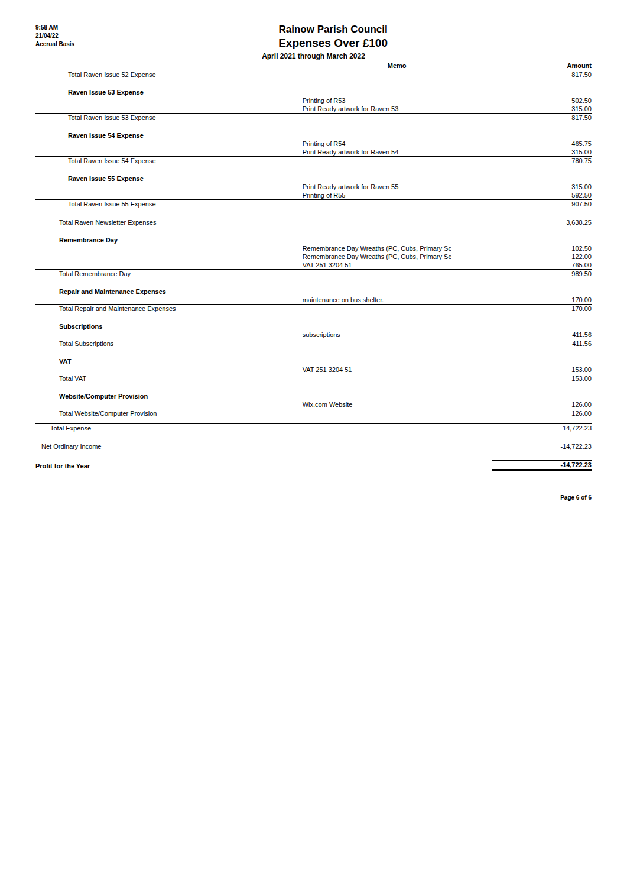9:58 AM
21/04/22
Accrual Basis
Rainow Parish Council
Expenses Over £100
April 2021 through March 2022
| | Memo | Amount |
| Total Raven Issue 52 Expense | | 817.50 |
| Raven Issue 53 Expense | | |
| | Printing of R53 | 502.50 |
| | Print Ready artwork for Raven 53 | 315.00 |
| Total Raven Issue 53 Expense | | 817.50 |
| Raven Issue 54 Expense | | |
| | Printing of R54 | 465.75 |
| | Print Ready artwork for Raven 54 | 315.00 |
| Total Raven Issue 54 Expense | | 780.75 |
| Raven Issue 55 Expense | | |
| | Print Ready artwork for Raven 55 | 315.00 |
| | Printing of R55 | 592.50 |
| Total Raven Issue 55 Expense | | 907.50 |
| Total Raven Newsletter Expenses | | 3,638.25 |
| Remembrance Day | | |
| | Remembrance Day Wreaths (PC, Cubs, Primary Sc | 102.50 |
| | Remembrance Day Wreaths (PC, Cubs, Primary Sc | 122.00 |
| | VAT 251 3204 51 | 765.00 |
| Total Remembrance Day | | 989.50 |
| Repair and Maintenance Expenses | | |
| | maintenance on bus shelter. | 170.00 |
| Total Repair and Maintenance Expenses | | 170.00 |
| Subscriptions | | |
| | subscriptions | 411.56 |
| Total Subscriptions | | 411.56 |
| VAT | | |
| | VAT 251 3204 51 | 153.00 |
| Total VAT | | 153.00 |
| Website/Computer Provision | | |
| | Wix.com Website | 126.00 |
| Total Website/Computer Provision | | 126.00 |
| Total Expense | | 14,722.23 |
| Net Ordinary Income | | -14,722.23 |
| Profit for the Year | | -14,722.23 |
Page 6 of 6